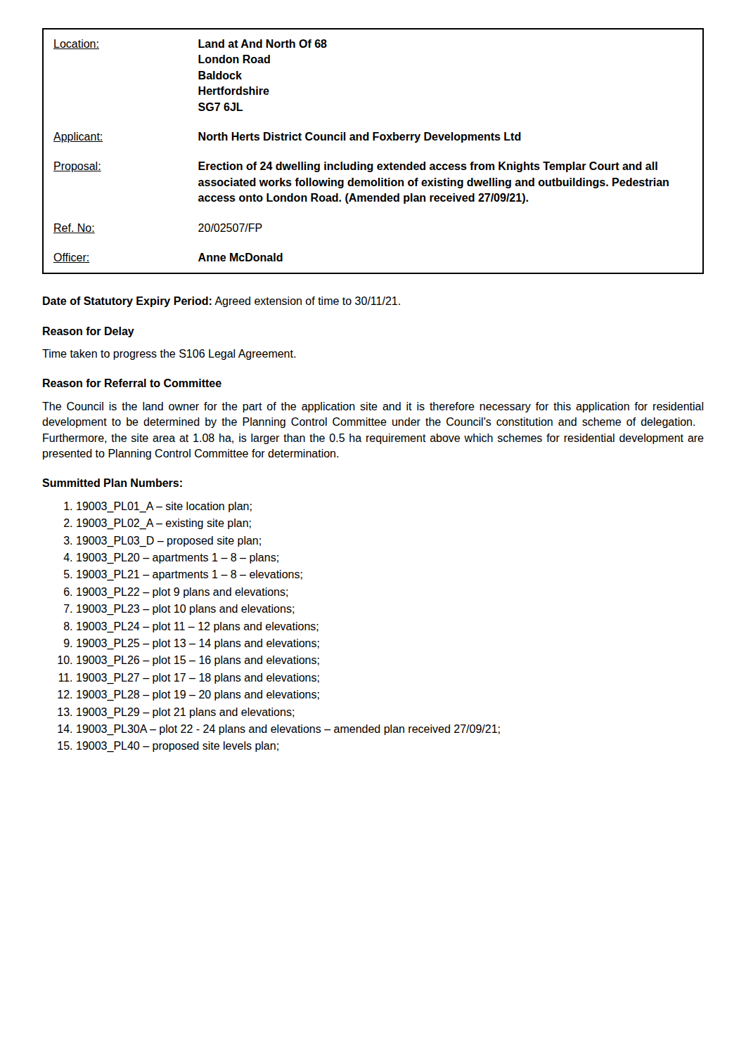| Location: | Land at And North Of 68 London Road Baldock Hertfordshire SG7 6JL |
| Applicant: | North Herts District Council and Foxberry Developments Ltd |
| Proposal: | Erection of 24 dwelling including extended access from Knights Templar Court and all associated works following demolition of existing dwelling and outbuildings. Pedestrian access onto London Road. (Amended plan received 27/09/21). |
| Ref. No: | 20/02507/FP |
| Officer: | Anne McDonald |
Date of Statutory Expiry Period: Agreed extension of time to 30/11/21.
Reason for Delay
Time taken to progress the S106 Legal Agreement.
Reason for Referral to Committee
The Council is the land owner for the part of the application site and it is therefore necessary for this application for residential development to be determined by the Planning Control Committee under the Council's constitution and scheme of delegation. Furthermore, the site area at 1.08 ha, is larger than the 0.5 ha requirement above which schemes for residential development are presented to Planning Control Committee for determination.
Summitted Plan Numbers:
19003_PL01_A – site location plan;
19003_PL02_A – existing site plan;
19003_PL03_D – proposed site plan;
19003_PL20 – apartments 1 – 8 – plans;
19003_PL21 – apartments 1 – 8 – elevations;
19003_PL22 – plot 9 plans and elevations;
19003_PL23 – plot 10 plans and elevations;
19003_PL24 – plot 11 – 12 plans and elevations;
19003_PL25 – plot 13 – 14 plans and elevations;
19003_PL26 – plot 15 – 16 plans and elevations;
19003_PL27 – plot 17 – 18 plans and elevations;
19003_PL28 – plot 19 – 20 plans and elevations;
19003_PL29 – plot 21 plans and elevations;
19003_PL30A – plot 22 - 24 plans and elevations – amended plan received 27/09/21;
19003_PL40 – proposed site levels plan;